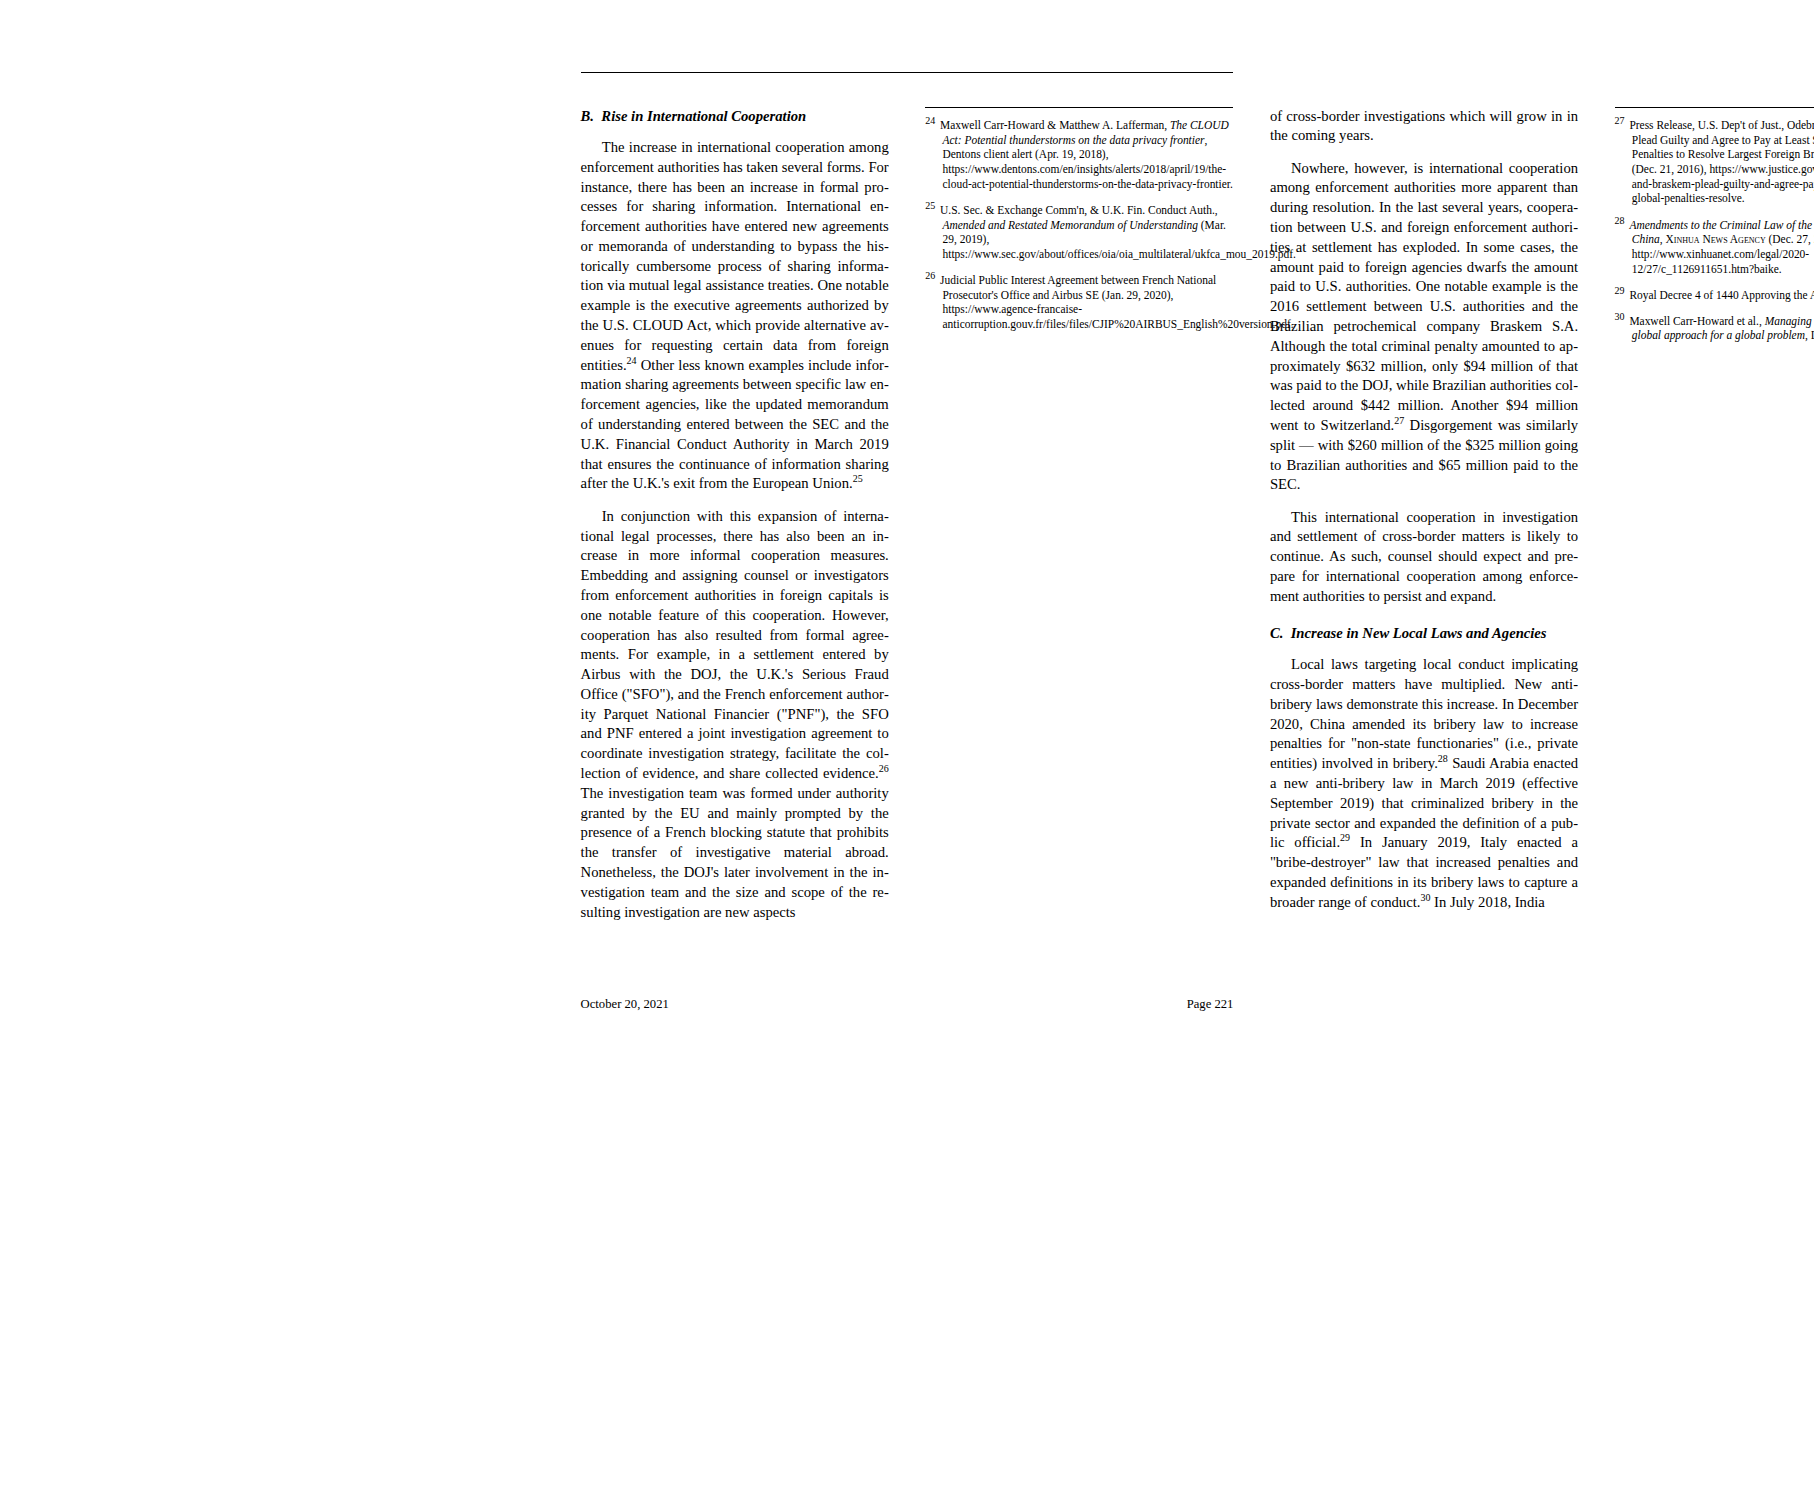B. Rise in International Cooperation
The increase in international cooperation among enforcement authorities has taken several forms. For instance, there has been an increase in formal processes for sharing information. International enforcement authorities have entered new agreements or memoranda of understanding to bypass the historically cumbersome process of sharing information via mutual legal assistance treaties. One notable example is the executive agreements authorized by the U.S. CLOUD Act, which provide alternative avenues for requesting certain data from foreign entities.24 Other less known examples include information sharing agreements between specific law enforcement agencies, like the updated memorandum of understanding entered between the SEC and the U.K. Financial Conduct Authority in March 2019 that ensures the continuance of information sharing after the U.K.'s exit from the European Union.25
In conjunction with this expansion of international legal processes, there has also been an increase in more informal cooperation measures. Embedding and assigning counsel or investigators from enforcement authorities in foreign capitals is one notable feature of this cooperation. However, cooperation has also resulted from formal agreements. For example, in a settlement entered by Airbus with the DOJ, the U.K.'s Serious Fraud Office ("SFO"), and the French enforcement authority Parquet National Financier ("PNF"), the SFO and PNF entered a joint investigation agreement to coordinate investigation strategy, facilitate the collection of evidence, and share collected evidence.26 The investigation team was formed under authority granted by the EU and mainly prompted by the presence of a French blocking statute that prohibits the transfer of investigative material abroad. Nonetheless, the DOJ's later involvement in the investigation team and the size and scope of the resulting investigation are new aspects
24 Maxwell Carr-Howard & Matthew A. Lafferman, The CLOUD Act: Potential thunderstorms on the data privacy frontier, Dentons client alert (Apr. 19, 2018), https://www.dentons.com/en/insights/alerts/2018/april/19/the-cloud-act-potential-thunderstorms-on-the-data-privacy-frontier.
25 U.S. Sec. & Exchange Comm'n, & U.K. Fin. Conduct Auth., Amended and Restated Memorandum of Understanding (Mar. 29, 2019), https://www.sec.gov/about/offices/oia/oia_multilateral/ukfca_mou_2019.pdf.
26 Judicial Public Interest Agreement between French National Prosecutor's Office and Airbus SE (Jan. 29, 2020), https://www.agence-francaise-anticorruption.gouv.fr/files/files/CJIP%20AIRBUS_English%20version.pdf.
of cross-border investigations which will grow in in the coming years.
Nowhere, however, is international cooperation among enforcement authorities more apparent than during resolution. In the last several years, cooperation between U.S. and foreign enforcement authorities at settlement has exploded. In some cases, the amount paid to foreign agencies dwarfs the amount paid to U.S. authorities. One notable example is the 2016 settlement between U.S. authorities and the Brazilian petrochemical company Braskem S.A. Although the total criminal penalty amounted to approximately $632 million, only $94 million of that was paid to the DOJ, while Brazilian authorities collected around $442 million. Another $94 million went to Switzerland.27 Disgorgement was similarly split — with $260 million of the $325 million going to Brazilian authorities and $65 million paid to the SEC.
This international cooperation in investigation and settlement of cross-border matters is likely to continue. As such, counsel should expect and prepare for international cooperation among enforcement authorities to persist and expand.
C. Increase in New Local Laws and Agencies
Local laws targeting local conduct implicating cross-border matters have multiplied. New anti-bribery laws demonstrate this increase. In December 2020, China amended its bribery law to increase penalties for "non-state functionaries" (i.e., private entities) involved in bribery.28 Saudi Arabia enacted a new anti-bribery law in March 2019 (effective September 2019) that criminalized bribery in the private sector and expanded the definition of a public official.29 In January 2019, Italy enacted a "bribe-destroyer" law that increased penalties and expanded definitions in its bribery laws to capture a broader range of conduct.30 In July 2018, India
27 Press Release, U.S. Dep't of Just., Odebrecht and Braskem Plead Guilty and Agree to Pay at Least $3.5 Billion in Global Penalties to Resolve Largest Foreign Bribery Case in History (Dec. 21, 2016), https://www.justice.gov/opa/pr/odebrecht-and-braskem-plead-guilty-and-agree-pay-least-35-billion-global-penalties-resolve.
28 Amendments to the Criminal Law of the People's Republic of China, Xinhua News Agency (Dec. 27, 2020), http://www.xinhuanet.com/legal/2020-12/27/c_1126911651.htm?baike.
29 Royal Decree 4 of 1440 Approving the Anti-Bribery Law.
30 Maxwell Carr-Howard et al., Managing corruption risk: A global approach for a global problem, Dentons client alert
October 20, 2021 Page 221